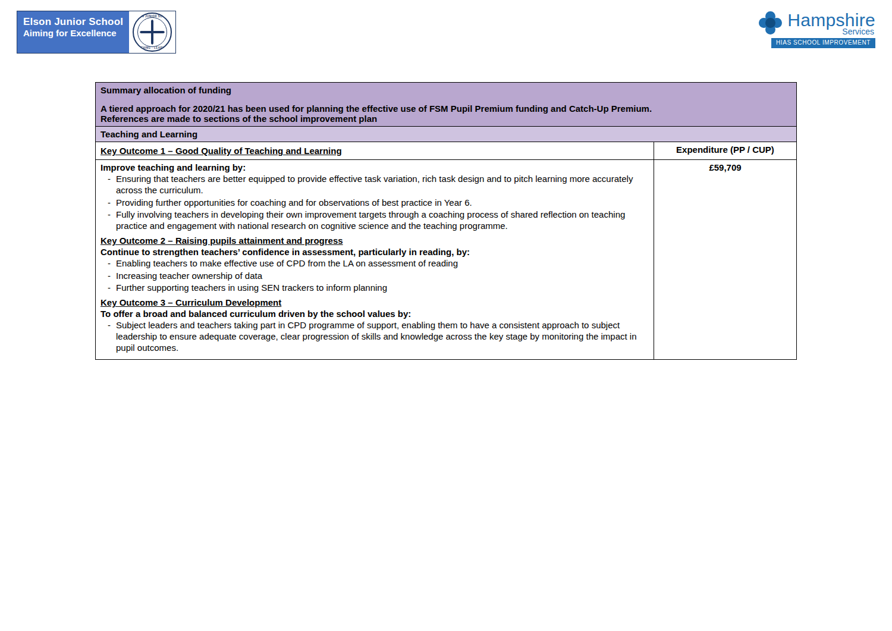Elson Junior School
Aiming for Excellence
ELSON JUNIOR SCHOOL TEACHING · LEARNING
Hampshire
Services
HIAS School Improvement
| Summary allocation of funding A tiered approach for 2020/21 has been used for planning the effective use of FSM Pupil Premium funding and Catch-Up Premium. References are made to sections of the school improvement plan |
| Teaching and Learning |
| Key Outcome 1 – Good Quality of Teaching and Learning | Expenditure (PP / CUP) |
| Improve teaching and learning by: Ensuring that teachers are better equipped to provide effective task variation, rich task design and to pitch learning more accurately across the curriculum. Providing further opportunities for coaching and for observations of best practice in Year 6. Fully involving teachers in developing their own improvement targets through a coaching process of shared reflection on teaching practice and engagement with national research on cognitive science and the teaching programme. Key Outcome 2 – Raising pupils attainment and progress Continue to strengthen teachers’ confidence in assessment, particularly in reading, by: Enabling teachers to make effective use of CPD from the LA on assessment of reading Increasing teacher ownership of data Further supporting teachers in using SEN trackers to inform planning Key Outcome 3 – Curriculum Development To offer a broad and balanced curriculum driven by the school values by: Subject leaders and teachers taking part in CPD programme of support, enabling them to have a consistent approach to subject leadership to ensure adequate coverage, clear progression of skills and knowledge across the key stage by monitoring the impact in pupil outcomes. | £59,709 |